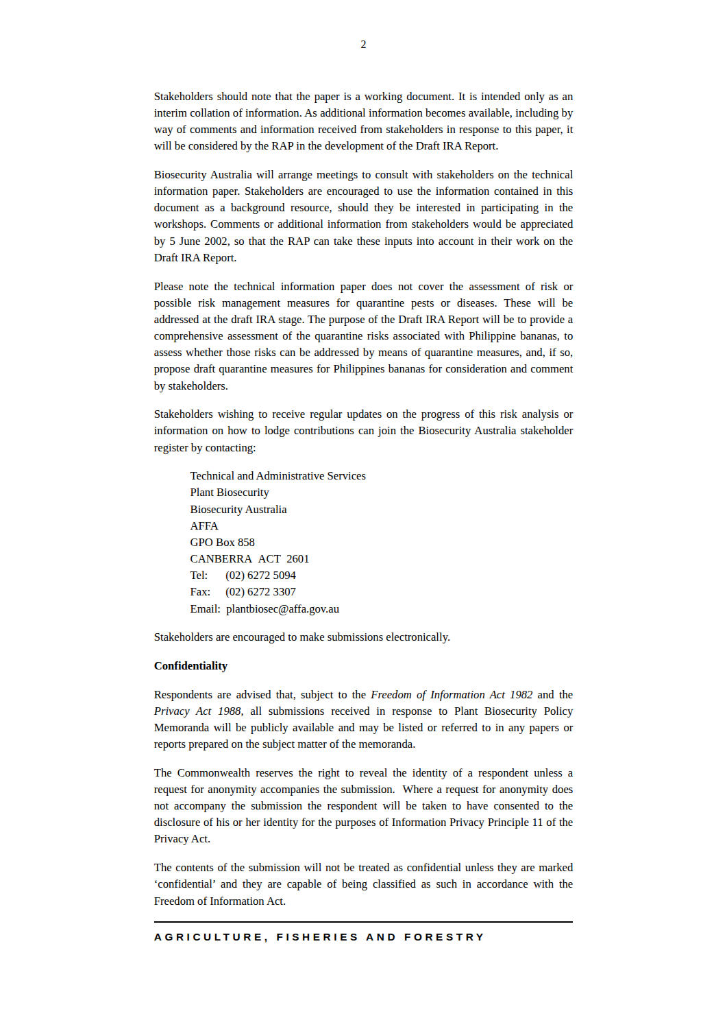2
Stakeholders should note that the paper is a working document. It is intended only as an interim collation of information. As additional information becomes available, including by way of comments and information received from stakeholders in response to this paper, it will be considered by the RAP in the development of the Draft IRA Report.
Biosecurity Australia will arrange meetings to consult with stakeholders on the technical information paper. Stakeholders are encouraged to use the information contained in this document as a background resource, should they be interested in participating in the workshops. Comments or additional information from stakeholders would be appreciated by 5 June 2002, so that the RAP can take these inputs into account in their work on the Draft IRA Report.
Please note the technical information paper does not cover the assessment of risk or possible risk management measures for quarantine pests or diseases. These will be addressed at the draft IRA stage. The purpose of the Draft IRA Report will be to provide a comprehensive assessment of the quarantine risks associated with Philippine bananas, to assess whether those risks can be addressed by means of quarantine measures, and, if so, propose draft quarantine measures for Philippines bananas for consideration and comment by stakeholders.
Stakeholders wishing to receive regular updates on the progress of this risk analysis or information on how to lodge contributions can join the Biosecurity Australia stakeholder register by contacting:
Technical and Administrative Services
Plant Biosecurity
Biosecurity Australia
AFFA
GPO Box 858
CANBERRA ACT 2601
Tel:(02) 6272 5094
Fax:(02) 6272 3307
Email: plantbiosec@affa.gov.au
Stakeholders are encouraged to make submissions electronically.
Confidentiality
Respondents are advised that, subject to the Freedom of Information Act 1982 and the Privacy Act 1988, all submissions received in response to Plant Biosecurity Policy Memoranda will be publicly available and may be listed or referred to in any papers or reports prepared on the subject matter of the memoranda.
The Commonwealth reserves the right to reveal the identity of a respondent unless a request for anonymity accompanies the submission. Where a request for anonymity does not accompany the submission the respondent will be taken to have consented to the disclosure of his or her identity for the purposes of Information Privacy Principle 11 of the Privacy Act.
The contents of the submission will not be treated as confidential unless they are marked ‘confidential’ and they are capable of being classified as such in accordance with the Freedom of Information Act.
AGRICULTURE, FISHERIES AND FORESTRY